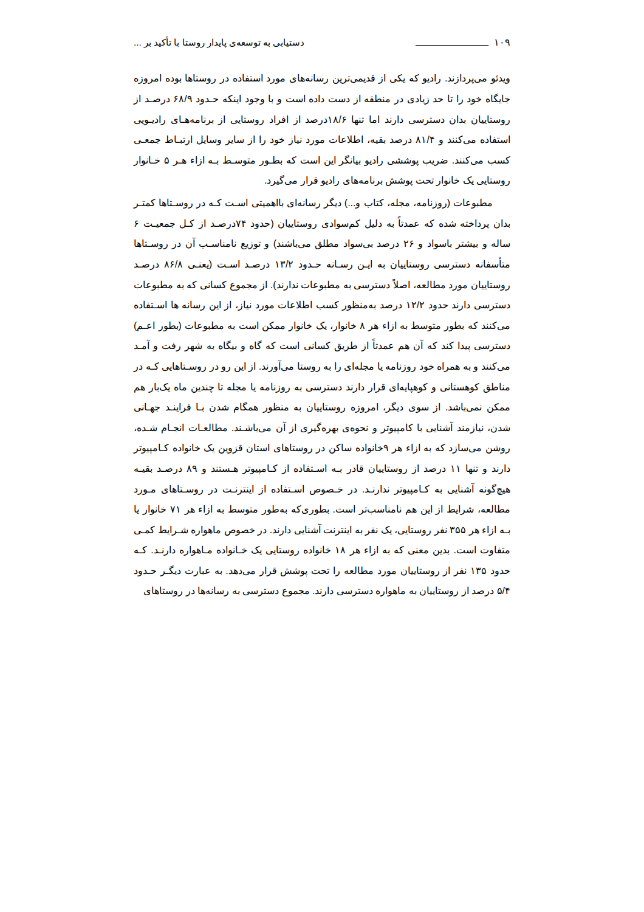۱۰۹ دستیابی به توسعه‌ی پایدار روستا با تأکید بر ...
ویدئو می‌پردازند. رادیو که یکی از قدیمی‌ترین رسانه‌های مورد استفاده در روستاها بوده امروزه جایگاه خود را تا حد زیادی در منطقه از دست داده است و با وجود اینکه حـدود ۶۸/۹ درصـد از روستاییان بدان دسترسی دارند اما تنها ۱۸/۶درصد از افراد روستایی از برنامه‌هـای رادیـویی استفاده می‌کنند و ۸۱/۴ درصد بقیه، اطلاعات مورد نیاز خود را از سایر وسایل ارتبـاط جمعـی کسب می‌کنند. ضریب پوششی رادیو بیانگر این است که بطـور متوسـط بـه ازاء هـر ۵ خـانوار روستایی یک خانوار تحت پوشش برنامه‌های رادیو قرار می‌گیرد.
مطبوعات (روزنامه، مجله، کتاب و...) دیگر رسانه‌ای بااهمیتی اسـت کـه در روسـتاها کمتـر بدان پرداخته شده که عمدتاً به دلیل کم‌سوادی روستاییان (حدود ۷۴درصـد از کـل جمعیـت ۶ ساله و بیشتر باسواد و ۲۶ درصد بی‌سواد مطلق می‌باشند) و توزیع نامناسـب آن در روسـتاها متأسفانه دسترسی روستاییان به ایـن رسـانه حـدود ۱۳/۲ درصـد اسـت (یعنـی ۸۶/۸ درصـد روستاییان مورد مطالعه، اصلاً دسترسی به مطبوعات ندارند). از مجموع کسانی که به مطبوعات دسترسی دارند حدود ۱۲/۲ درصد به‌منظور کسب اطلاعات مورد نیاز، از این رسانه ها اسـتفاده می‌کنند که بطور متوسط به ازاء هر ۸ خانوار، یک خانوار ممکن است به مطبوعات (بطور اعـم) دسترسی پیدا کند که آن هم عمدتاً از طریق کسانی است که گاه و بیگاه به شهر رفت و آمـد می‌کنند و به همراه خود روزنامه یا مجله‌ای را به روستا می‌آورند. از این رو در روسـتاهایی کـه در مناطق کوهستانی و کوهپایه‌ای قرار دارند دسترسی به روزنامه یا مجله تا چندین ماه یک‌بار هم ممکن نمی‌باشد. از سوی دیگر، امروزه روستاییان به منظور همگام شدن بـا فراینـد جهـانی شدن، نیازمند آشنایی با کامپیوتر و نحوه‌ی بهره‌گیری از آن می‌باشـند. مطالعـات انجـام شـده، روشن می‌سازد که به ازاء هر ۹خانواده ساکن در روستاهای استان قزوین یک خانواده کـامپیوتر دارند و تنها ۱۱ درصد از روستاییان قادر بـه اسـتفاده از کـامپیوتر هـستند و ۸۹ درصـد بقیـه هیچ‌گونه آشنایی به کـامپیوتر ندارنـد. در خـصوص اسـتفاده از اینترنـت در روسـتاهای مـورد مطالعه، شرایط از این هم نامناسب‌تر است. بطوری‌که به‌طور متوسط به ازاء هر ۷۱ خانوار یا بـه ازاء هر ۳۵۵ نفر روستایی، یک نفر به اینترنت آشنایی دارند. در خصوص ماهواره شـرایط کمـی متفاوت است. بدین معنی که به ازاء هر ۱۸ خانواده روستایی یک خـانواده مـاهواره دارنـد. کـه حدود ۱۳۵ نفر از روستاییان مورد مطالعه را تحت پوشش قرار می‌دهد. به عبارت دیگـر حـدود ۵/۴ درصد از روستاییان به ماهواره دسترسی دارند. مجموع دسترسی به رسانه‌ها در روستاهای